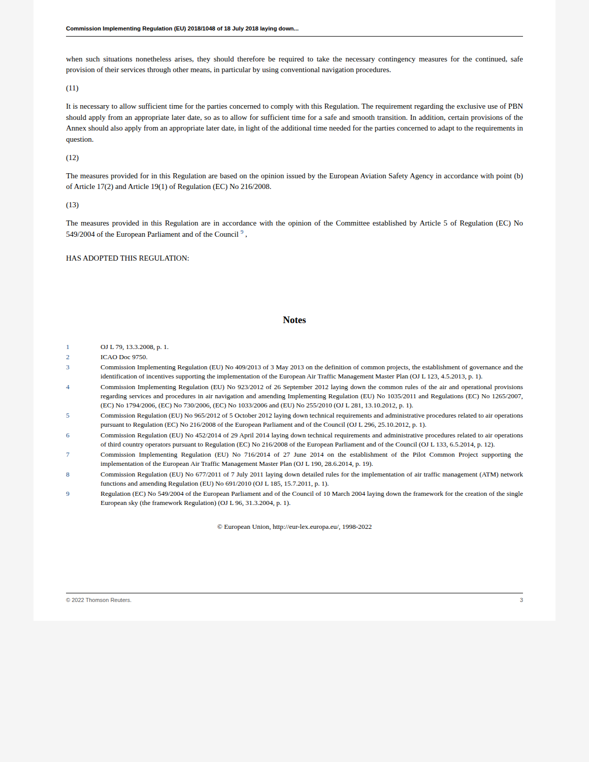Commission Implementing Regulation (EU) 2018/1048 of 18 July 2018 laying down...
when such situations nonetheless arises, they should therefore be required to take the necessary contingency measures for the continued, safe provision of their services through other means, in particular by using conventional navigation procedures.
(11)
It is necessary to allow sufficient time for the parties concerned to comply with this Regulation. The requirement regarding the exclusive use of PBN should apply from an appropriate later date, so as to allow for sufficient time for a safe and smooth transition. In addition, certain provisions of the Annex should also apply from an appropriate later date, in light of the additional time needed for the parties concerned to adapt to the requirements in question.
(12)
The measures provided for in this Regulation are based on the opinion issued by the European Aviation Safety Agency in accordance with point (b) of Article 17(2) and Article 19(1) of Regulation (EC) No 216/2008.
(13)
The measures provided in this Regulation are in accordance with the opinion of the Committee established by Article 5 of Regulation (EC) No 549/2004 of the European Parliament and of the Council 9 ,
HAS ADOPTED THIS REGULATION:
Notes
| 1 | OJ L 79, 13.3.2008, p. 1. |
| 2 | ICAO Doc 9750. |
| 3 | Commission Implementing Regulation (EU) No 409/2013 of 3 May 2013 on the definition of common projects, the establishment of governance and the identification of incentives supporting the implementation of the European Air Traffic Management Master Plan (OJ L 123, 4.5.2013, p. 1). |
| 4 | Commission Implementing Regulation (EU) No 923/2012 of 26 September 2012 laying down the common rules of the air and operational provisions regarding services and procedures in air navigation and amending Implementing Regulation (EU) No 1035/2011 and Regulations (EC) No 1265/2007, (EC) No 1794/2006, (EC) No 730/2006, (EC) No 1033/2006 and (EU) No 255/2010 (OJ L 281, 13.10.2012, p. 1). |
| 5 | Commission Regulation (EU) No 965/2012 of 5 October 2012 laying down technical requirements and administrative procedures related to air operations pursuant to Regulation (EC) No 216/2008 of the European Parliament and of the Council (OJ L 296, 25.10.2012, p. 1). |
| 6 | Commission Regulation (EU) No 452/2014 of 29 April 2014 laying down technical requirements and administrative procedures related to air operations of third country operators pursuant to Regulation (EC) No 216/2008 of the European Parliament and of the Council (OJ L 133, 6.5.2014, p. 12). |
| 7 | Commission Implementing Regulation (EU) No 716/2014 of 27 June 2014 on the establishment of the Pilot Common Project supporting the implementation of the European Air Traffic Management Master Plan (OJ L 190, 28.6.2014, p. 19). |
| 8 | Commission Regulation (EU) No 677/2011 of 7 July 2011 laying down detailed rules for the implementation of air traffic management (ATM) network functions and amending Regulation (EU) No 691/2010 (OJ L 185, 15.7.2011, p. 1). |
| 9 | Regulation (EC) No 549/2004 of the European Parliament and of the Council of 10 March 2004 laying down the framework for the creation of the single European sky (the framework Regulation) (OJ L 96, 31.3.2004, p. 1). |
© European Union, http://eur-lex.europa.eu/, 1998-2022
© 2022 Thomson Reuters. 3